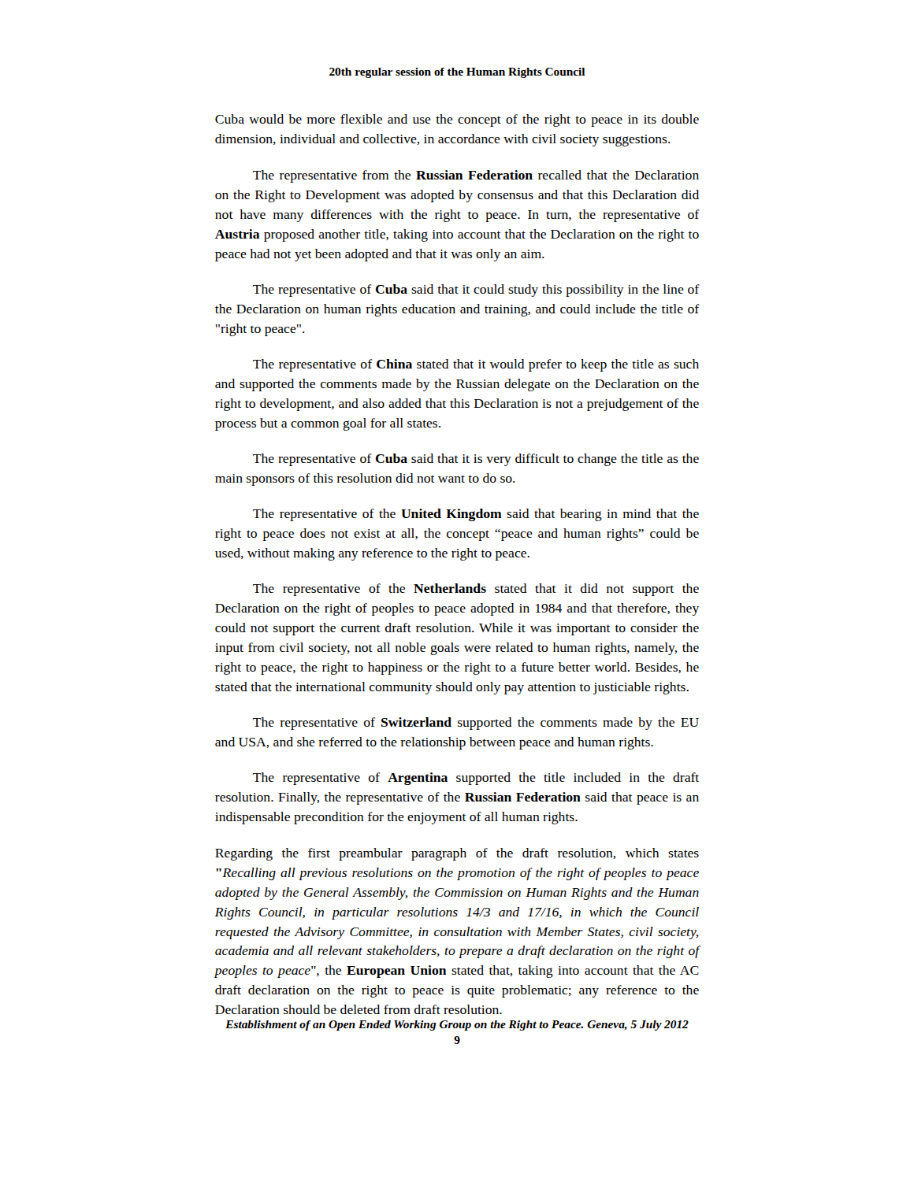20th regular session of the Human Rights Council
Cuba would be more flexible and use the concept of the right to peace in its double dimension, individual and collective, in accordance with civil society suggestions.
The representative from the Russian Federation recalled that the Declaration on the Right to Development was adopted by consensus and that this Declaration did not have many differences with the right to peace. In turn, the representative of Austria proposed another title, taking into account that the Declaration on the right to peace had not yet been adopted and that it was only an aim.
The representative of Cuba said that it could study this possibility in the line of the Declaration on human rights education and training, and could include the title of "right to peace".
The representative of China stated that it would prefer to keep the title as such and supported the comments made by the Russian delegate on the Declaration on the right to development, and also added that this Declaration is not a prejudgement of the process but a common goal for all states.
The representative of Cuba said that it is very difficult to change the title as the main sponsors of this resolution did not want to do so.
The representative of the United Kingdom said that bearing in mind that the right to peace does not exist at all, the concept “peace and human rights” could be used, without making any reference to the right to peace.
The representative of the Netherlands stated that it did not support the Declaration on the right of peoples to peace adopted in 1984 and that therefore, they could not support the current draft resolution. While it was important to consider the input from civil society, not all noble goals were related to human rights, namely, the right to peace, the right to happiness or the right to a future better world. Besides, he stated that the international community should only pay attention to justiciable rights.
The representative of Switzerland supported the comments made by the EU and USA, and she referred to the relationship between peace and human rights.
The representative of Argentina supported the title included in the draft resolution. Finally, the representative of the Russian Federation said that peace is an indispensable precondition for the enjoyment of all human rights.
Regarding the first preambular paragraph of the draft resolution, which states "Recalling all previous resolutions on the promotion of the right of peoples to peace adopted by the General Assembly, the Commission on Human Rights and the Human Rights Council, in particular resolutions 14/3 and 17/16, in which the Council requested the Advisory Committee, in consultation with Member States, civil society, academia and all relevant stakeholders, to prepare a draft declaration on the right of peoples to peace", the European Union stated that, taking into account that the AC draft declaration on the right to peace is quite problematic; any reference to the Declaration should be deleted from draft resolution.
Establishment of an Open Ended Working Group on the Right to Peace. Geneva, 5 July 2012
9